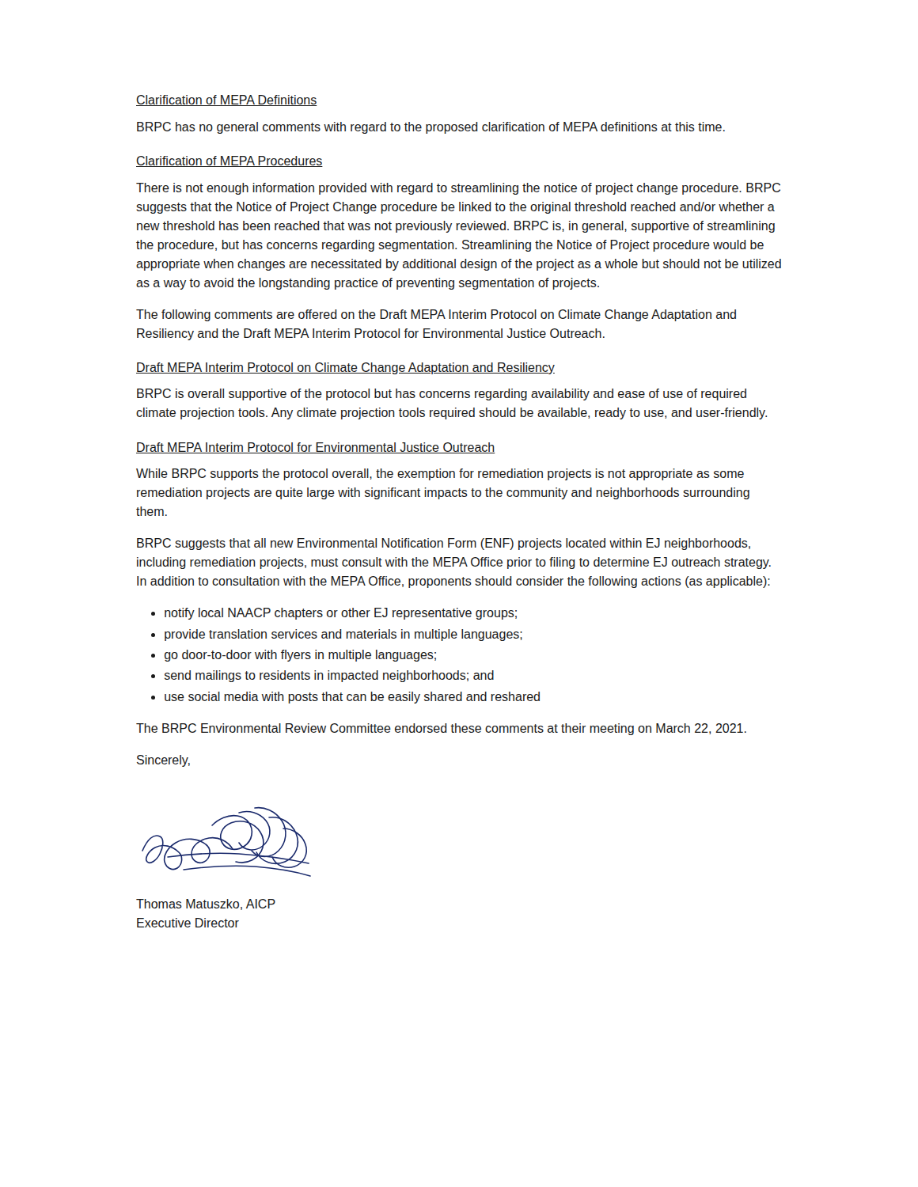Clarification of MEPA Definitions
BRPC has no general comments with regard to the proposed clarification of MEPA definitions at this time.
Clarification of MEPA Procedures
There is not enough information provided with regard to streamlining the notice of project change procedure. BRPC suggests that the Notice of Project Change procedure be linked to the original threshold reached and/or whether a new threshold has been reached that was not previously reviewed. BRPC is, in general, supportive of streamlining the procedure, but has concerns regarding segmentation. Streamlining the Notice of Project procedure would be appropriate when changes are necessitated by additional design of the project as a whole but should not be utilized as a way to avoid the longstanding practice of preventing segmentation of projects.
The following comments are offered on the Draft MEPA Interim Protocol on Climate Change Adaptation and Resiliency and the Draft MEPA Interim Protocol for Environmental Justice Outreach.
Draft MEPA Interim Protocol on Climate Change Adaptation and Resiliency
BRPC is overall supportive of the protocol but has concerns regarding availability and ease of use of required climate projection tools. Any climate projection tools required should be available, ready to use, and user-friendly.
Draft MEPA Interim Protocol for Environmental Justice Outreach
While BRPC supports the protocol overall, the exemption for remediation projects is not appropriate as some remediation projects are quite large with significant impacts to the community and neighborhoods surrounding them.
BRPC suggests that all new Environmental Notification Form (ENF) projects located within EJ neighborhoods, including remediation projects, must consult with the MEPA Office prior to filing to determine EJ outreach strategy. In addition to consultation with the MEPA Office, proponents should consider the following actions (as applicable):
notify local NAACP chapters or other EJ representative groups;
provide translation services and materials in multiple languages;
go door-to-door with flyers in multiple languages;
send mailings to residents in impacted neighborhoods; and
use social media with posts that can be easily shared and reshared
The BRPC Environmental Review Committee endorsed these comments at their meeting on March 22, 2021.
Sincerely,
Signature
Thomas Matuszko, AICP
Executive Director